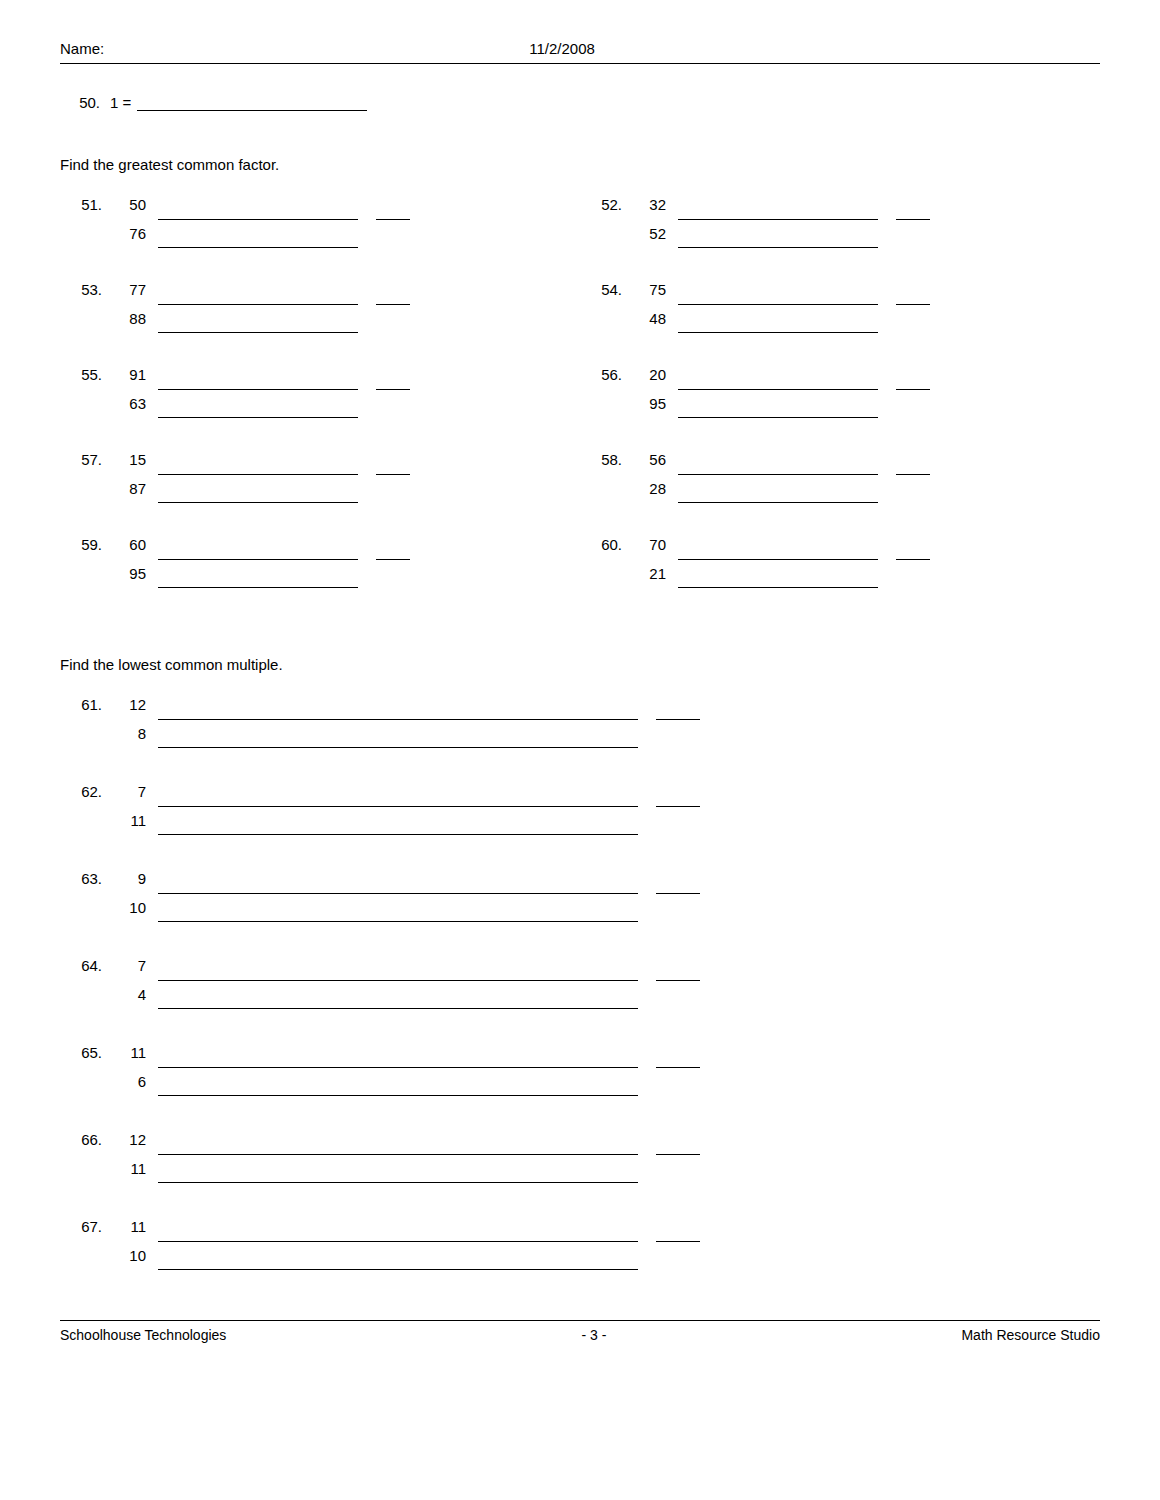Name:
11/2/2008
50. 1 =
Find the greatest common factor.
| 51. 50 76 | 52. 32 52 |
| 53. 77 88 | 54. 75 48 |
| 55. 91 63 | 56. 20 95 |
| 57. 15 87 | 58. 56 28 |
| 59. 60 95 | 60. 70 21 |
Find the lowest common multiple.
61.
12
8
62.
7
11
63.
9
10
64.
7
4
65.
11
6
66.
12
11
67.
11
10
Schoolhouse Technologies
- 3 -
Math Resource Studio